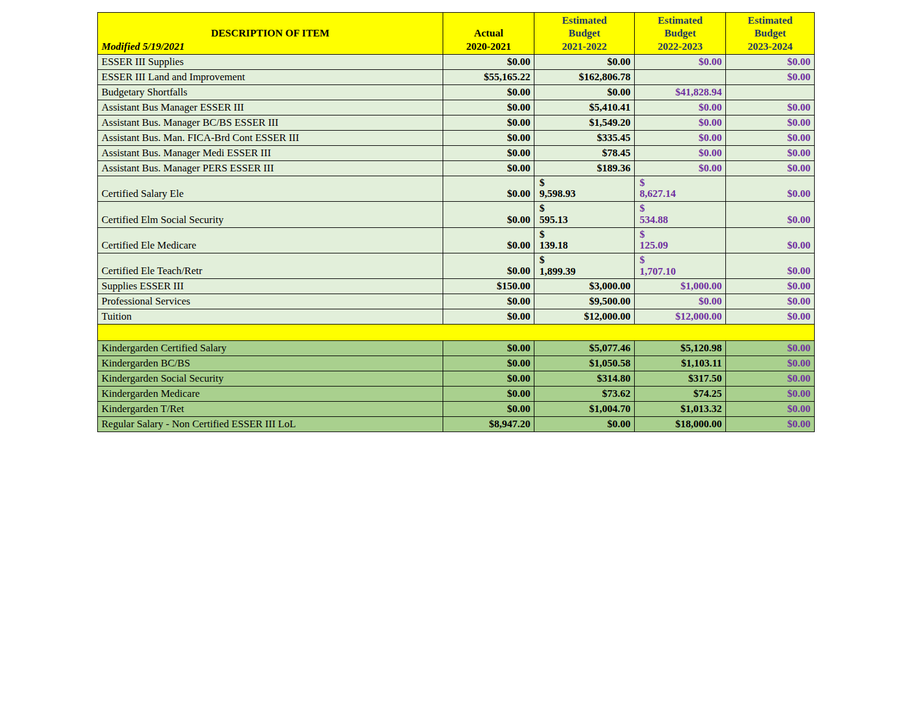| DESCRIPTION OF ITEM Modified 5/19/2021 | Actual 2020-2021 | Estimated Budget 2021-2022 | Estimated Budget 2022-2023 | Estimated Budget 2023-2024 |
| --- | --- | --- | --- | --- |
| ESSER III Supplies | $0.00 | $0.00 | $0.00 | $0.00 |
| ESSER III Land and Improvement | $55,165.22 | $162,806.78 | | $0.00 |
| Budgetary Shortfalls | $0.00 | $0.00 | $41,828.94 | |
| Assistant Bus Manager ESSER III | $0.00 | $5,410.41 | $0.00 | $0.00 |
| Assistant Bus. Manager BC/BS ESSER III | $0.00 | $1,549.20 | $0.00 | $0.00 |
| Assistant Bus. Man. FICA-Brd Cont ESSER III | $0.00 | $335.45 | $0.00 | $0.00 |
| Assistant Bus. Manager Medi ESSER III | $0.00 | $78.45 | $0.00 | $0.00 |
| Assistant Bus. Manager PERS ESSER III | $0.00 | $189.36 | $0.00 | $0.00 |
| Certified Salary Ele | $0.00 | $ 9,598.93 | $ 8,627.14 | $0.00 |
| Certified Elm Social Security | $0.00 | $ 595.13 | $ 534.88 | $0.00 |
| Certified Ele Medicare | $0.00 | $ 139.18 | $ 125.09 | $0.00 |
| Certified Ele Teach/Retr | $0.00 | $ 1,899.39 | $ 1,707.10 | $0.00 |
| Supplies ESSER III | $150.00 | $3,000.00 | $1,000.00 | $0.00 |
| Professional Services | $0.00 | $9,500.00 | $0.00 | $0.00 |
| Tuition | $0.00 | $12,000.00 | $12,000.00 | $0.00 |
| Kindergarden Certified Salary | $0.00 | $5,077.46 | $5,120.98 | $0.00 |
| Kindergarden BC/BS | $0.00 | $1,050.58 | $1,103.11 | $0.00 |
| Kindergarden Social Security | $0.00 | $314.80 | $317.50 | $0.00 |
| Kindergarden Medicare | $0.00 | $73.62 | $74.25 | $0.00 |
| Kindergarden T/Ret | $0.00 | $1,004.70 | $1,013.32 | $0.00 |
| Regular Salary - Non Certified ESSER III LoL | $8,947.20 | $0.00 | $18,000.00 | $0.00 |